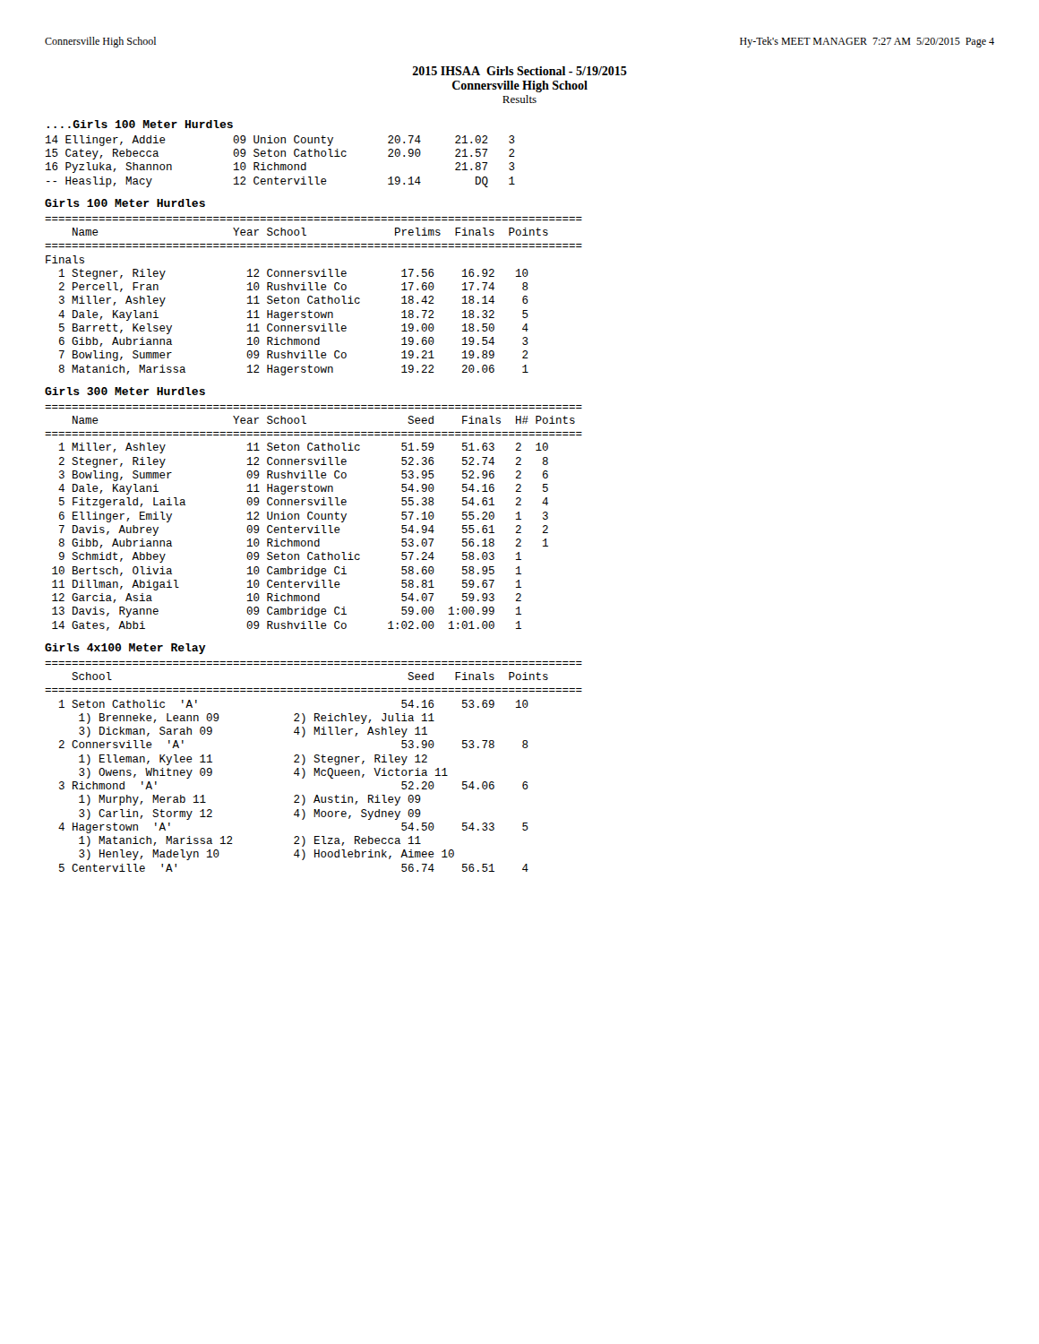Connersville High School
Hy-Tek's MEET MANAGER 7:27 AM 5/20/2015 Page 4
2015 IHSAA Girls Sectional - 5/19/2015
Connersville High School
Results
....Girls 100 Meter Hurdles
14 Ellinger, Addie          09 Union County        20.74     21.02   3
15 Catey, Rebecca           09 Seton Catholic      20.90     21.57   2
16 Pyzluka, Shannon         10 Richmond                      21.87   3
-- Heaslip, Macy            12 Centerville         19.14        DQ   1
Girls 100 Meter Hurdles
================================================================================
    Name                    Year School             Prelims  Finals  Points
================================================================================
Finals
  1 Stegner, Riley            12 Connersville        17.56    16.92   10
  2 Percell, Fran             10 Rushville Co        17.60    17.74    8
  3 Miller, Ashley            11 Seton Catholic      18.42    18.14    6
  4 Dale, Kaylani             11 Hagerstown          18.72    18.32    5
  5 Barrett, Kelsey           11 Connersville        19.00    18.50    4
  6 Gibb, Aubrianna           10 Richmond            19.60    19.54    3
  7 Bowling, Summer           09 Rushville Co        19.21    19.89    2
  8 Matanich, Marissa         12 Hagerstown          19.22    20.06    1
Girls 300 Meter Hurdles
================================================================================
    Name                    Year School               Seed    Finals  H# Points
================================================================================
  1 Miller, Ashley            11 Seton Catholic      51.59    51.63   2  10
  2 Stegner, Riley            12 Connersville        52.36    52.74   2   8
  3 Bowling, Summer           09 Rushville Co        53.95    52.96   2   6
  4 Dale, Kaylani             11 Hagerstown          54.90    54.16   2   5
  5 Fitzgerald, Laila         09 Connersville        55.38    54.61   2   4
  6 Ellinger, Emily           12 Union County        57.10    55.20   1   3
  7 Davis, Aubrey             09 Centerville         54.94    55.61   2   2
  8 Gibb, Aubrianna           10 Richmond            53.07    56.18   2   1
  9 Schmidt, Abbey            09 Seton Catholic      57.24    58.03   1
 10 Bertsch, Olivia           10 Cambridge Ci        58.60    58.95   1
 11 Dillman, Abigail          10 Centerville         58.81    59.67   1
 12 Garcia, Asia              10 Richmond            54.07    59.93   2
 13 Davis, Ryanne             09 Cambridge Ci        59.00  1:00.99   1
 14 Gates, Abbi               09 Rushville Co      1:02.00  1:01.00   1
Girls 4x100 Meter Relay
================================================================================
    School                                            Seed   Finals  Points
================================================================================
  1 Seton Catholic  'A'                              54.16    53.69   10
     1) Brenneke, Leann 09           2) Reichley, Julia 11
     3) Dickman, Sarah 09            4) Miller, Ashley 11
  2 Connersville  'A'                                53.90    53.78    8
     1) Elleman, Kylee 11            2) Stegner, Riley 12
     3) Owens, Whitney 09            4) McQueen, Victoria 11
  3 Richmond  'A'                                    52.20    54.06    6
     1) Murphy, Merab 11             2) Austin, Riley 09
     3) Carlin, Stormy 12            4) Moore, Sydney 09
  4 Hagerstown  'A'                                  54.50    54.33    5
     1) Matanich, Marissa 12         2) Elza, Rebecca 11
     3) Henley, Madelyn 10           4) Hoodlebrink, Aimee 10
  5 Centerville  'A'                                 56.74    56.51    4